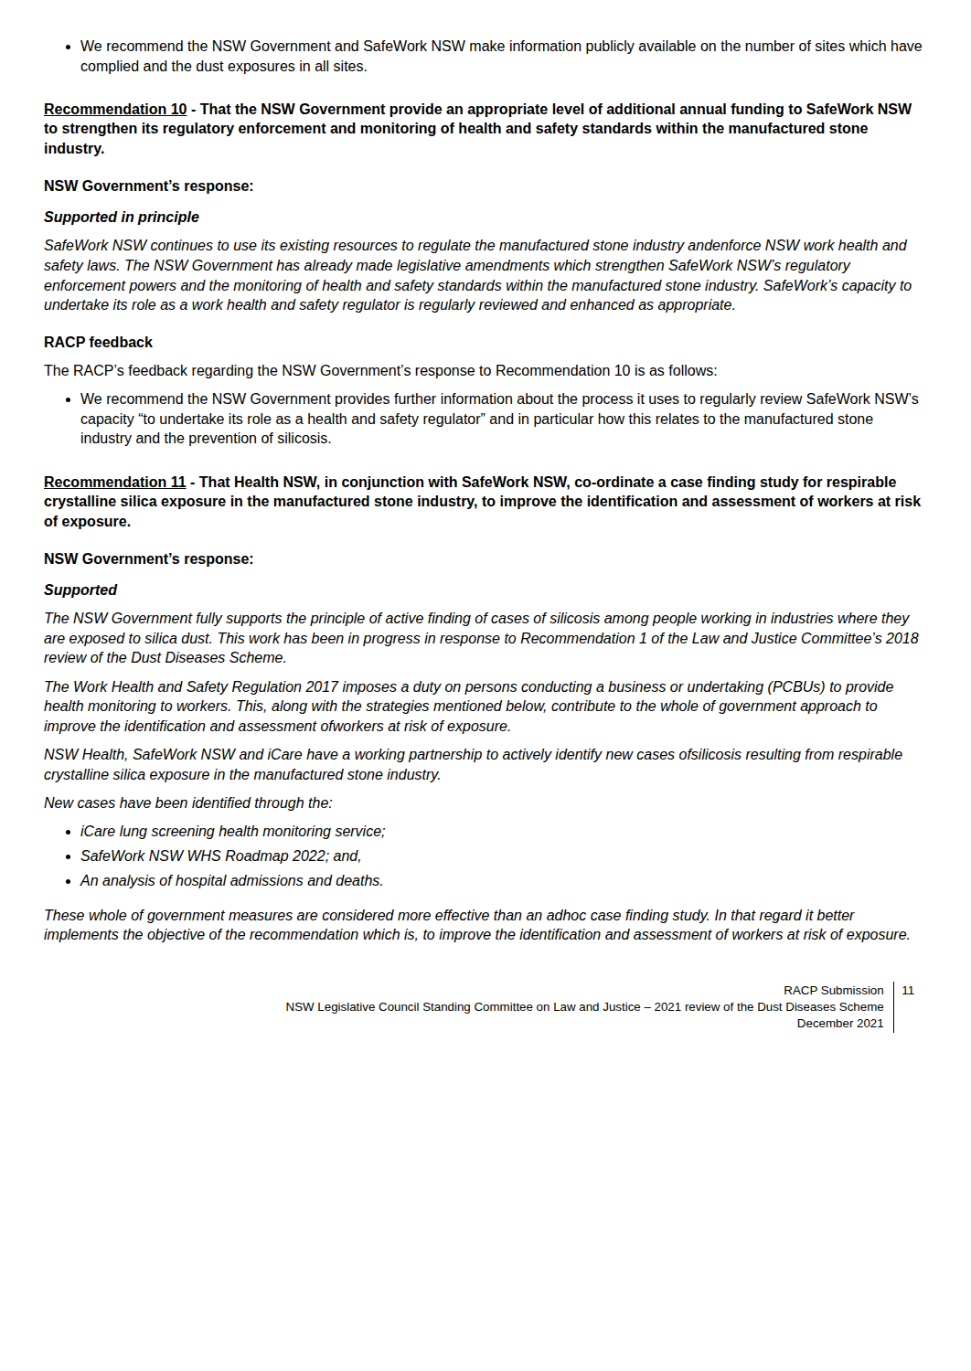We recommend the NSW Government and SafeWork NSW make information publicly available on the number of sites which have complied and the dust exposures in all sites.
Recommendation 10 - That the NSW Government provide an appropriate level of additional annual funding to SafeWork NSW to strengthen its regulatory enforcement and monitoring of health and safety standards within the manufactured stone industry.
NSW Government’s response:
Supported in principle
SafeWork NSW continues to use its existing resources to regulate the manufactured stone industry andenforce NSW work health and safety laws. The NSW Government has already made legislative amendments which strengthen SafeWork NSW’s regulatory enforcement powers and the monitoring of health and safety standards within the manufactured stone industry. SafeWork’s capacity to undertake its role as a work health and safety regulator is regularly reviewed and enhanced as appropriate.
RACP feedback
The RACP’s feedback regarding the NSW Government’s response to Recommendation 10 is as follows:
We recommend the NSW Government provides further information about the process it uses to regularly review SafeWork NSW’s capacity “to undertake its role as a health and safety regulator” and in particular how this relates to the manufactured stone industry and the prevention of silicosis.
Recommendation 11 - That Health NSW, in conjunction with SafeWork NSW, co-ordinate a case finding study for respirable crystalline silica exposure in the manufactured stone industry, to improve the identification and assessment of workers at risk of exposure.
NSW Government’s response:
Supported
The NSW Government fully supports the principle of active finding of cases of silicosis among people working in industries where they are exposed to silica dust. This work has been in progress in response to Recommendation 1 of the Law and Justice Committee’s 2018 review of the Dust Diseases Scheme.
The Work Health and Safety Regulation 2017 imposes a duty on persons conducting a business or undertaking (PCBUs) to provide health monitoring to workers. This, along with the strategies mentioned below, contribute to the whole of government approach to improve the identification and assessment ofworkers at risk of exposure.
NSW Health, SafeWork NSW and iCare have a working partnership to actively identify new cases ofsilicosis resulting from respirable crystalline silica exposure in the manufactured stone industry.
New cases have been identified through the:
iCare lung screening health monitoring service;
SafeWork NSW WHS Roadmap 2022; and,
An analysis of hospital admissions and deaths.
These whole of government measures are considered more effective than an adhoc case finding study. In that regard it better implements the objective of the recommendation which is, to improve the identification and assessment of workers at risk of exposure.
| RACP Submission NSW Legislative Council Standing Committee on Law and Justice – 2021 review of the Dust Diseases Scheme December 2021 | 11 |